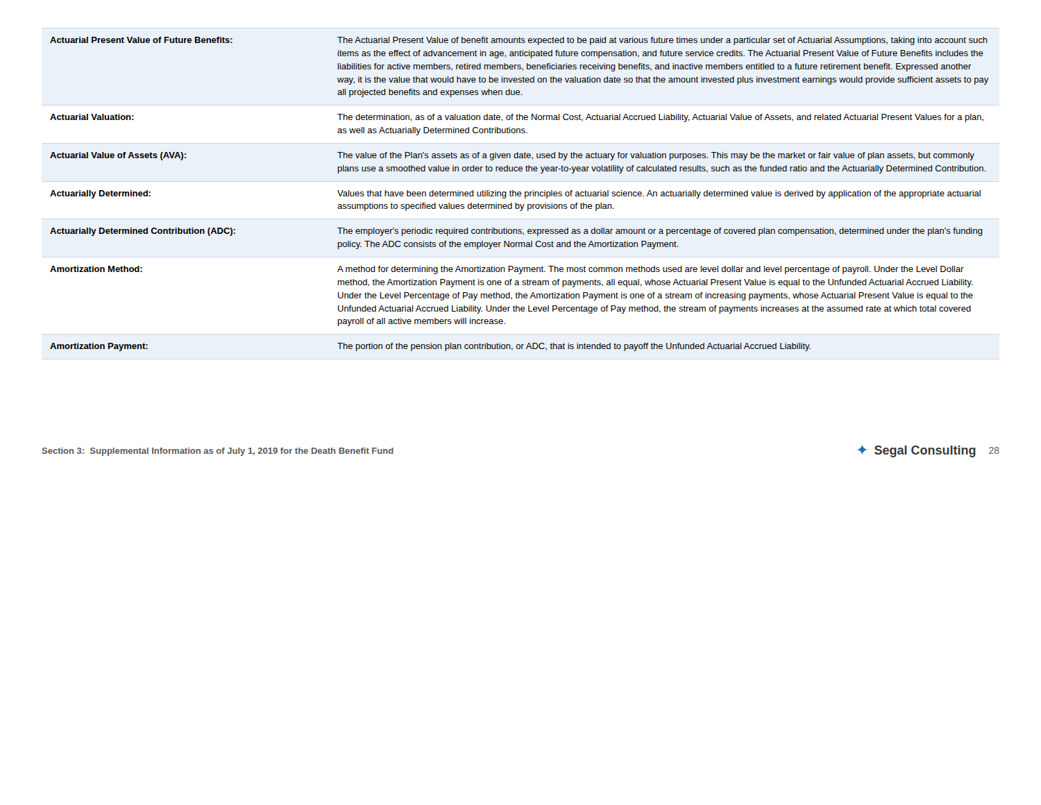| Actuarial Present Value of Future Benefits: | The Actuarial Present Value of benefit amounts expected to be paid at various future times under a particular set of Actuarial Assumptions, taking into account such items as the effect of advancement in age, anticipated future compensation, and future service credits. The Actuarial Present Value of Future Benefits includes the liabilities for active members, retired members, beneficiaries receiving benefits, and inactive members entitled to a future retirement benefit. Expressed another way, it is the value that would have to be invested on the valuation date so that the amount invested plus investment earnings would provide sufficient assets to pay all projected benefits and expenses when due. |
| Actuarial Valuation: | The determination, as of a valuation date, of the Normal Cost, Actuarial Accrued Liability, Actuarial Value of Assets, and related Actuarial Present Values for a plan, as well as Actuarially Determined Contributions. |
| Actuarial Value of Assets (AVA): | The value of the Plan's assets as of a given date, used by the actuary for valuation purposes. This may be the market or fair value of plan assets, but commonly plans use a smoothed value in order to reduce the year-to-year volatility of calculated results, such as the funded ratio and the Actuarially Determined Contribution. |
| Actuarially Determined: | Values that have been determined utilizing the principles of actuarial science. An actuarially determined value is derived by application of the appropriate actuarial assumptions to specified values determined by provisions of the plan. |
| Actuarially Determined Contribution (ADC): | The employer's periodic required contributions, expressed as a dollar amount or a percentage of covered plan compensation, determined under the plan's funding policy. The ADC consists of the employer Normal Cost and the Amortization Payment. |
| Amortization Method: | A method for determining the Amortization Payment. The most common methods used are level dollar and level percentage of payroll. Under the Level Dollar method, the Amortization Payment is one of a stream of payments, all equal, whose Actuarial Present Value is equal to the Unfunded Actuarial Accrued Liability. Under the Level Percentage of Pay method, the Amortization Payment is one of a stream of increasing payments, whose Actuarial Present Value is equal to the Unfunded Actuarial Accrued Liability. Under the Level Percentage of Pay method, the stream of payments increases at the assumed rate at which total covered payroll of all active members will increase. |
| Amortization Payment: | The portion of the pension plan contribution, or ADC, that is intended to payoff the Unfunded Actuarial Accrued Liability. |
Section 3: Supplemental Information as of July 1, 2019 for the Death Benefit Fund
✦ Segal Consulting 28